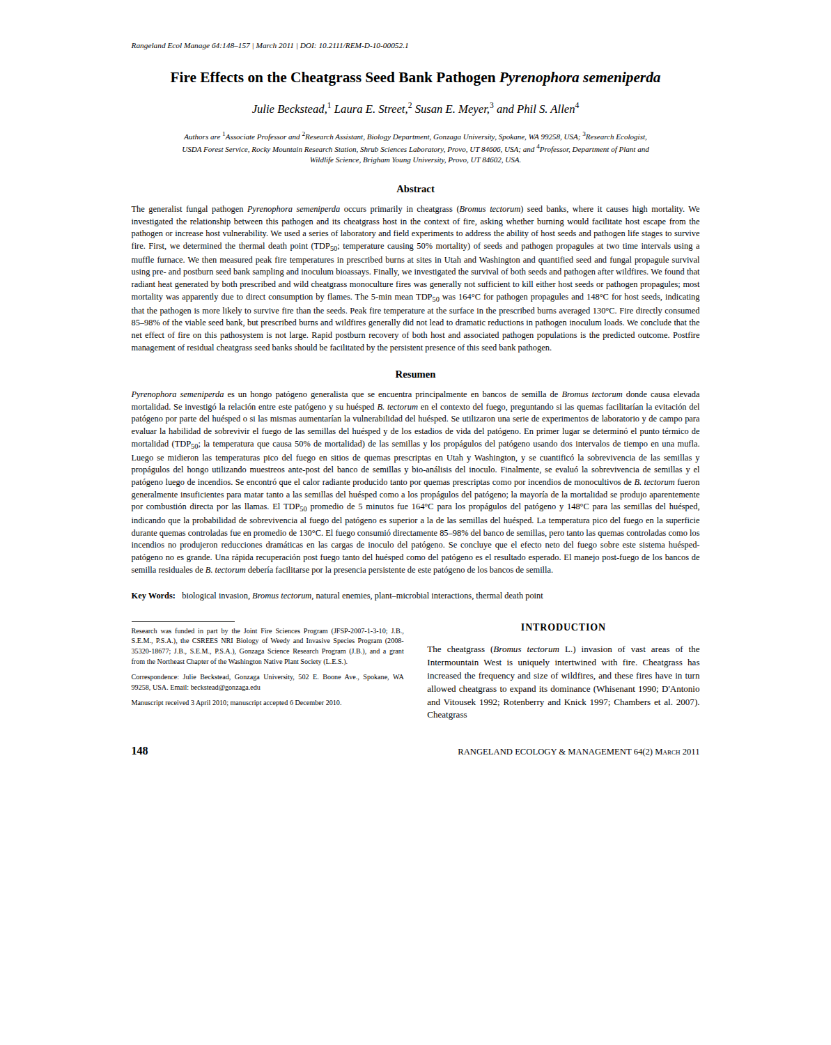Rangeland Ecol Manage 64:148–157 | March 2011 | DOI: 10.2111/REM-D-10-00052.1
Fire Effects on the Cheatgrass Seed Bank Pathogen Pyrenophora semeniperda
Julie Beckstead,1 Laura E. Street,2 Susan E. Meyer,3 and Phil S. Allen4
Authors are 1Associate Professor and 2Research Assistant, Biology Department, Gonzaga University, Spokane, WA 99258, USA; 3Research Ecologist,
USDA Forest Service, Rocky Mountain Research Station, Shrub Sciences Laboratory, Provo, UT 84606, USA; and 4Professor, Department of Plant and
Wildlife Science, Brigham Young University, Provo, UT 84602, USA.
Abstract
The generalist fungal pathogen Pyrenophora semeniperda occurs primarily in cheatgrass (Bromus tectorum) seed banks, where it causes high mortality. We investigated the relationship between this pathogen and its cheatgrass host in the context of fire, asking whether burning would facilitate host escape from the pathogen or increase host vulnerability. We used a series of laboratory and field experiments to address the ability of host seeds and pathogen life stages to survive fire. First, we determined the thermal death point (TDP50; temperature causing 50% mortality) of seeds and pathogen propagules at two time intervals using a muffle furnace. We then measured peak fire temperatures in prescribed burns at sites in Utah and Washington and quantified seed and fungal propagule survival using pre- and postburn seed bank sampling and inoculum bioassays. Finally, we investigated the survival of both seeds and pathogen after wildfires. We found that radiant heat generated by both prescribed and wild cheatgrass monoculture fires was generally not sufficient to kill either host seeds or pathogen propagules; most mortality was apparently due to direct consumption by flames. The 5-min mean TDP50 was 164°C for pathogen propagules and 148°C for host seeds, indicating that the pathogen is more likely to survive fire than the seeds. Peak fire temperature at the surface in the prescribed burns averaged 130°C. Fire directly consumed 85–98% of the viable seed bank, but prescribed burns and wildfires generally did not lead to dramatic reductions in pathogen inoculum loads. We conclude that the net effect of fire on this pathosystem is not large. Rapid postburn recovery of both host and associated pathogen populations is the predicted outcome. Postfire management of residual cheatgrass seed banks should be facilitated by the persistent presence of this seed bank pathogen.
Resumen
Pyrenophora semeniperda es un hongo patógeno generalista que se encuentra principalmente en bancos de semilla de Bromus tectorum donde causa elevada mortalidad. Se investigó la relación entre este patógeno y su huésped B. tectorum en el contexto del fuego, preguntando si las quemas facilitarían la evitación del patógeno por parte del huésped o si las mismas aumentarían la vulnerabilidad del huésped. Se utilizaron una serie de experimentos de laboratorio y de campo para evaluar la habilidad de sobrevivir el fuego de las semillas del huésped y de los estadios de vida del patógeno. En primer lugar se determinó el punto térmico de mortalidad (TDP50; la temperatura que causa 50% de mortalidad) de las semillas y los propágulos del patógeno usando dos intervalos de tiempo en una mufla. Luego se midieron las temperaturas pico del fuego en sitios de quemas prescriptas en Utah y Washington, y se cuantificó la sobrevivencia de las semillas y propágulos del hongo utilizando muestreos ante-post del banco de semillas y bio-análisis del inoculo. Finalmente, se evaluó la sobrevivencia de semillas y el patógeno luego de incendios. Se encontró que el calor radiante producido tanto por quemas prescriptas como por incendios de monocultivos de B. tectorum fueron generalmente insuficientes para matar tanto a las semillas del huésped como a los propágulos del patógeno; la mayoría de la mortalidad se produjo aparentemente por combustión directa por las llamas. El TDP50 promedio de 5 minutos fue 164°C para los propágulos del patógeno y 148°C para las semillas del huésped, indicando que la probabilidad de sobrevivencia al fuego del patógeno es superior a la de las semillas del huésped. La temperatura pico del fuego en la superficie durante quemas controladas fue en promedio de 130°C. El fuego consumió directamente 85–98% del banco de semillas, pero tanto las quemas controladas como los incendios no produjeron reducciones dramáticas en las cargas de inoculo del patógeno. Se concluye que el efecto neto del fuego sobre este sistema huésped-patógeno no es grande. Una rápida recuperación post fuego tanto del huésped como del patógeno es el resultado esperado. El manejo post-fuego de los bancos de semilla residuales de B. tectorum debería facilitarse por la presencia persistente de este patógeno de los bancos de semilla.
Key Words: biological invasion, Bromus tectorum, natural enemies, plant–microbial interactions, thermal death point
Research was funded in part by the Joint Fire Sciences Program (JFSP-2007-1-3-10; J.B., S.E.M., P.S.A.), the CSREES NRI Biology of Weedy and Invasive Species Program (2008-35320-18677; J.B., S.E.M., P.S.A.), Gonzaga Science Research Program (J.B.), and a grant from the Northeast Chapter of the Washington Native Plant Society (L.E.S.).
Correspondence: Julie Beckstead, Gonzaga University, 502 E. Boone Ave., Spokane, WA 99258, USA. Email: beckstead@gonzaga.edu
Manuscript received 3 April 2010; manuscript accepted 6 December 2010.
INTRODUCTION
The cheatgrass (Bromus tectorum L.) invasion of vast areas of the Intermountain West is uniquely intertwined with fire. Cheatgrass has increased the frequency and size of wildfires, and these fires have in turn allowed cheatgrass to expand its dominance (Whisenant 1990; D'Antonio and Vitousek 1992; Rotenberry and Knick 1997; Chambers et al. 2007). Cheatgrass
148 RANGELAND ECOLOGY & MANAGEMENT 64(2) March 2011